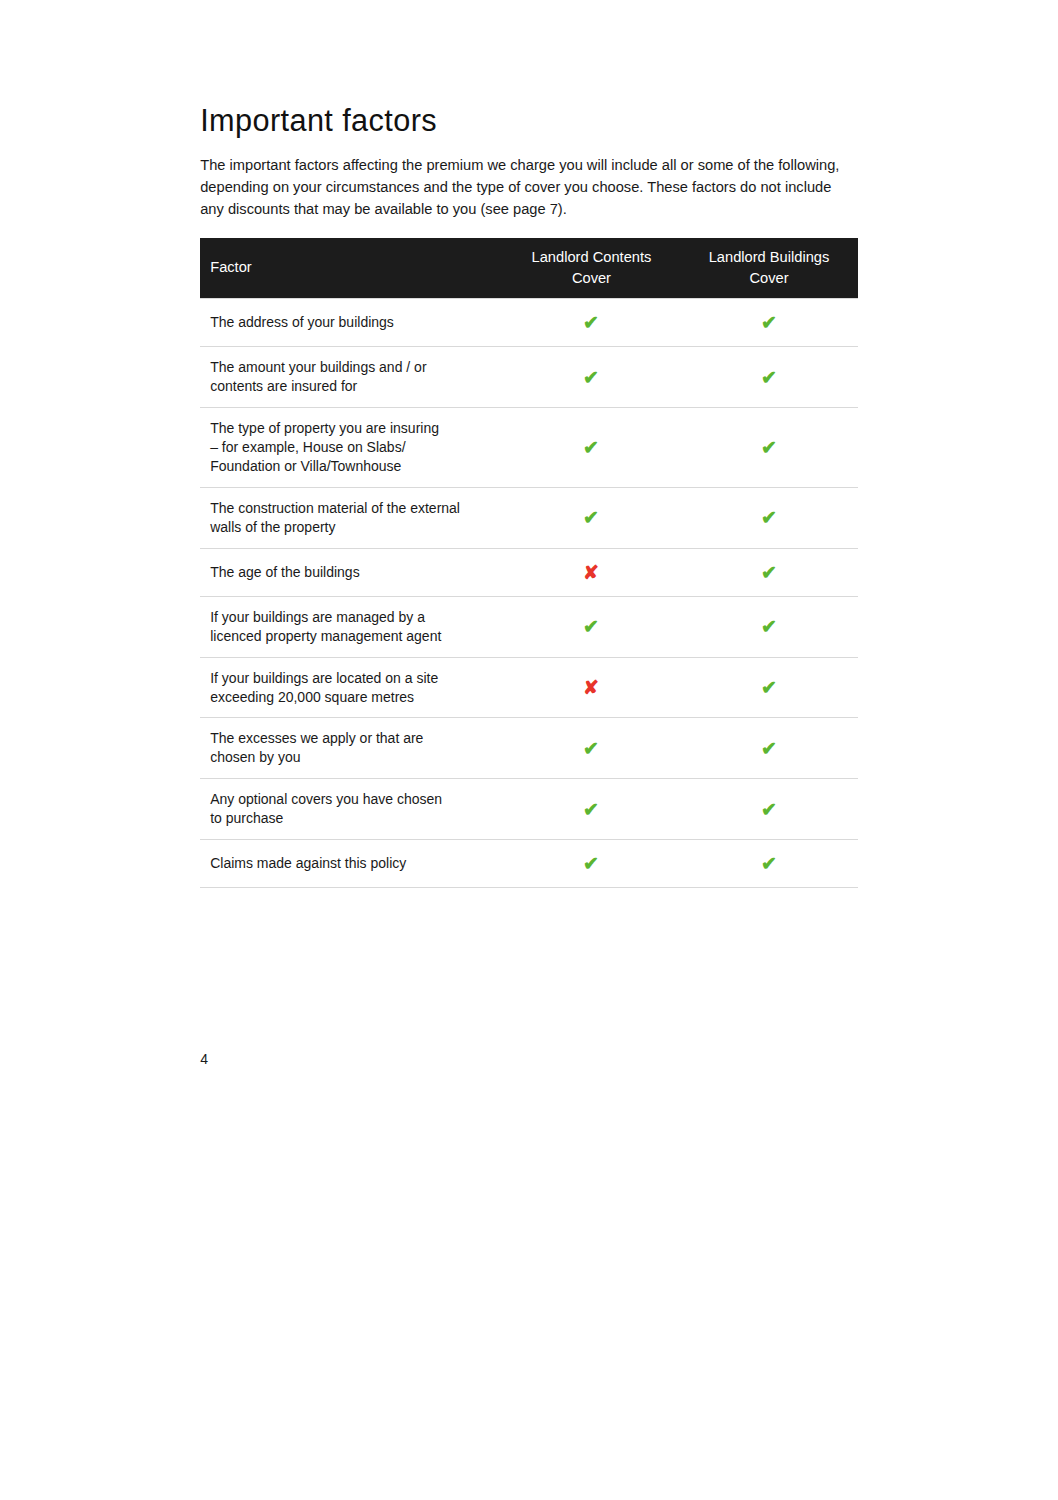Important factors
The important factors affecting the premium we charge you will include all or some of the following, depending on your circumstances and the type of cover you choose. These factors do not include any discounts that may be available to you (see page 7).
| Factor | Landlord Contents Cover | Landlord Buildings Cover |
| --- | --- | --- |
| The address of your buildings | ✔ | ✔ |
| The amount your buildings and / or contents are insured for | ✔ | ✔ |
| The type of property you are insuring – for example, House on Slabs/ Foundation or Villa/Townhouse | ✔ | ✔ |
| The construction material of the external walls of the property | ✔ | ✔ |
| The age of the buildings | ✘ | ✔ |
| If your buildings are managed by a licenced property management agent | ✔ | ✔ |
| If your buildings are located on a site exceeding 20,000 square metres | ✘ | ✔ |
| The excesses we apply or that are chosen by you | ✔ | ✔ |
| Any optional covers you have chosen to purchase | ✔ | ✔ |
| Claims made against this policy | ✔ | ✔ |
4